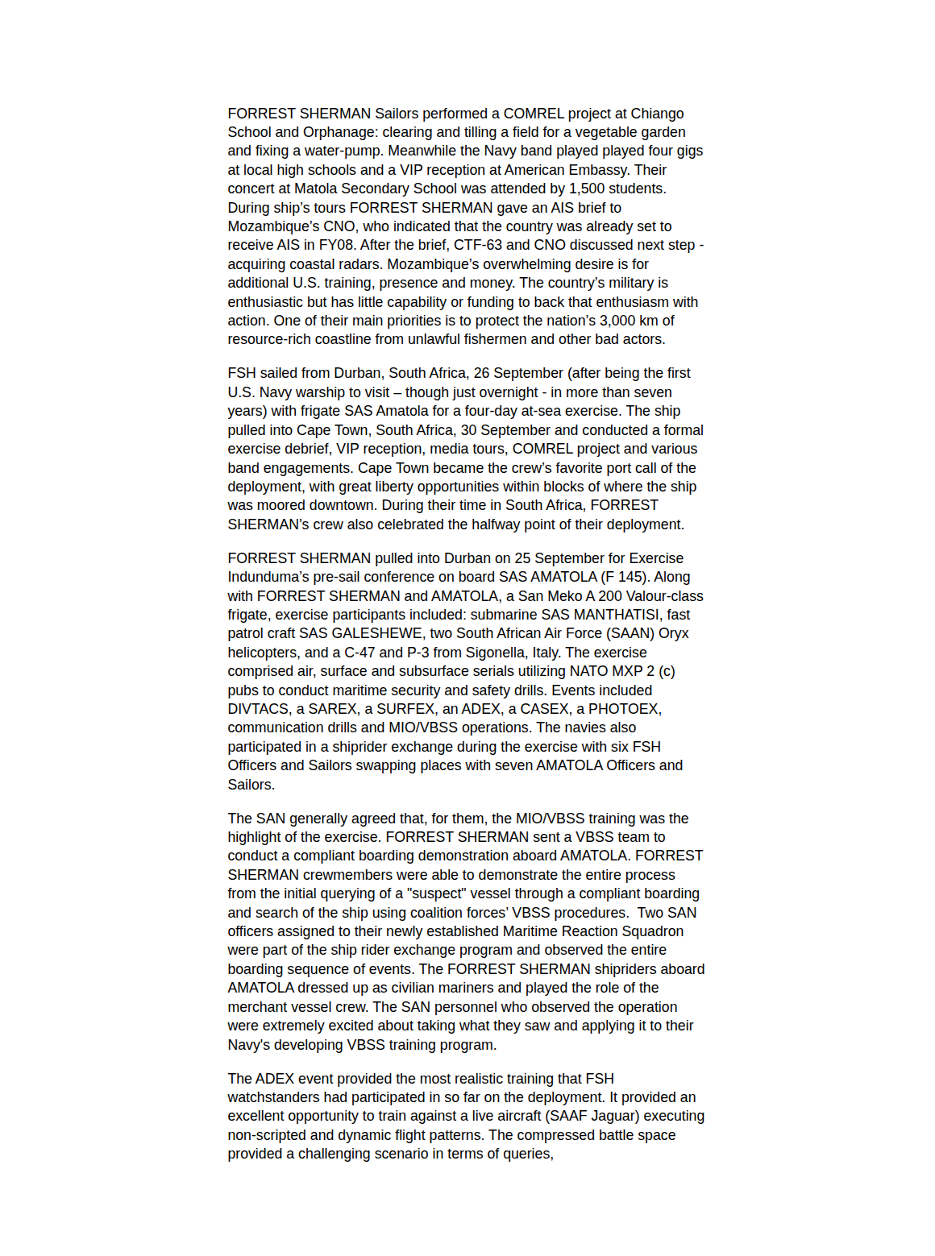FORREST SHERMAN Sailors performed a COMREL project at Chiango School and Orphanage: clearing and tilling a field for a vegetable garden and fixing a water-pump. Meanwhile the Navy band played played four gigs at local high schools and a VIP reception at American Embassy. Their concert at Matola Secondary School was attended by 1,500 students. During ship’s tours FORREST SHERMAN gave an AIS brief to Mozambique’s CNO, who indicated that the country was already set to receive AIS in FY08. After the brief, CTF-63 and CNO discussed next step - acquiring coastal radars. Mozambique’s overwhelming desire is for additional U.S. training, presence and money. The country’s military is enthusiastic but has little capability or funding to back that enthusiasm with action. One of their main priorities is to protect the nation’s 3,000 km of resource-rich coastline from unlawful fishermen and other bad actors.
FSH sailed from Durban, South Africa, 26 September (after being the first U.S. Navy warship to visit – though just overnight - in more than seven years) with frigate SAS Amatola for a four-day at-sea exercise. The ship pulled into Cape Town, South Africa, 30 September and conducted a formal exercise debrief, VIP reception, media tours, COMREL project and various band engagements. Cape Town became the crew’s favorite port call of the deployment, with great liberty opportunities within blocks of where the ship was moored downtown. During their time in South Africa, FORREST SHERMAN’s crew also celebrated the halfway point of their deployment.
FORREST SHERMAN pulled into Durban on 25 September for Exercise Indunduma’s pre-sail conference on board SAS AMATOLA (F 145). Along with FORREST SHERMAN and AMATOLA, a San Meko A 200 Valour-class frigate, exercise participants included: submarine SAS MANTHATISI, fast patrol craft SAS GALESHEWE, two South African Air Force (SAAN) Oryx helicopters, and a C-47 and P-3 from Sigonella, Italy. The exercise comprised air, surface and subsurface serials utilizing NATO MXP 2 (c) pubs to conduct maritime security and safety drills. Events included DIVTACS, a SAREX, a SURFEX, an ADEX, a CASEX, a PHOTOEX, communication drills and MIO/VBSS operations. The navies also participated in a shiprider exchange during the exercise with six FSH Officers and Sailors swapping places with seven AMATOLA Officers and Sailors.
The SAN generally agreed that, for them, the MIO/VBSS training was the highlight of the exercise. FORREST SHERMAN sent a VBSS team to conduct a compliant boarding demonstration aboard AMATOLA. FORREST SHERMAN crewmembers were able to demonstrate the entire process from the initial querying of a "suspect" vessel through a compliant boarding and search of the ship using coalition forces’ VBSS procedures. Two SAN officers assigned to their newly established Maritime Reaction Squadron were part of the ship rider exchange program and observed the entire boarding sequence of events. The FORREST SHERMAN shipriders aboard AMATOLA dressed up as civilian mariners and played the role of the merchant vessel crew. The SAN personnel who observed the operation were extremely excited about taking what they saw and applying it to their Navy's developing VBSS training program.
The ADEX event provided the most realistic training that FSH watchstanders had participated in so far on the deployment. It provided an excellent opportunity to train against a live aircraft (SAAF Jaguar) executing non-scripted and dynamic flight patterns. The compressed battle space provided a challenging scenario in terms of queries,